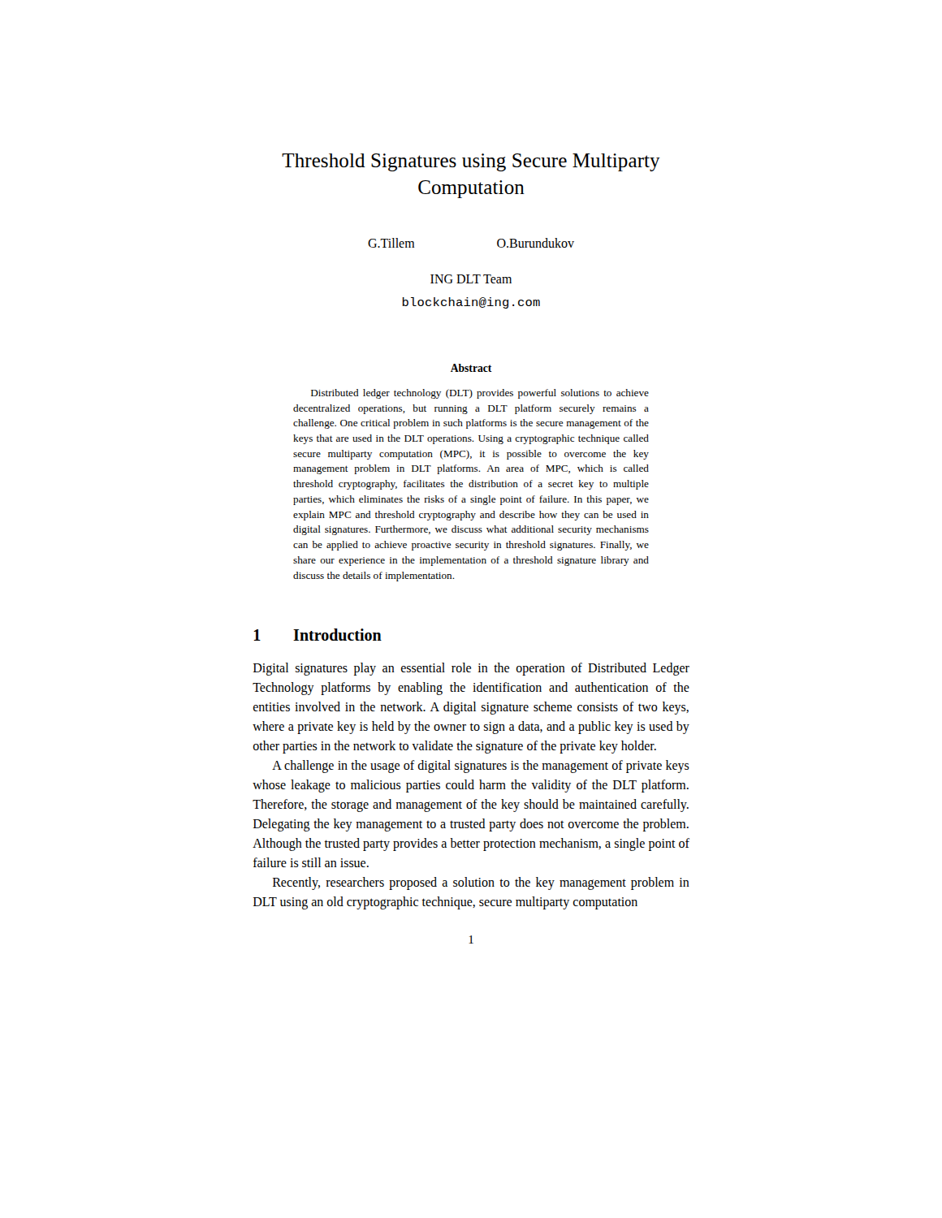Threshold Signatures using Secure Multiparty
Computation
G.Tillem O.Burundukov
ING DLT Team
blockchain@ing.com
Abstract
Distributed ledger technology (DLT) provides powerful solutions to achieve decentralized operations, but running a DLT platform securely remains a challenge. One critical problem in such platforms is the secure management of the keys that are used in the DLT operations. Using a cryptographic technique called secure multiparty computation (MPC), it is possible to overcome the key management problem in DLT platforms. An area of MPC, which is called threshold cryptography, facilitates the distribution of a secret key to multiple parties, which eliminates the risks of a single point of failure. In this paper, we explain MPC and threshold cryptography and describe how they can be used in digital signatures. Furthermore, we discuss what additional security mechanisms can be applied to achieve proactive security in threshold signatures. Finally, we share our experience in the implementation of a threshold signature library and discuss the details of implementation.
1 Introduction
Digital signatures play an essential role in the operation of Distributed Ledger Technology platforms by enabling the identification and authentication of the entities involved in the network. A digital signature scheme consists of two keys, where a private key is held by the owner to sign a data, and a public key is used by other parties in the network to validate the signature of the private key holder.
A challenge in the usage of digital signatures is the management of private keys whose leakage to malicious parties could harm the validity of the DLT platform. Therefore, the storage and management of the key should be maintained carefully. Delegating the key management to a trusted party does not overcome the problem. Although the trusted party provides a better protection mechanism, a single point of failure is still an issue.
Recently, researchers proposed a solution to the key management problem in DLT using an old cryptographic technique, secure multiparty computation
1